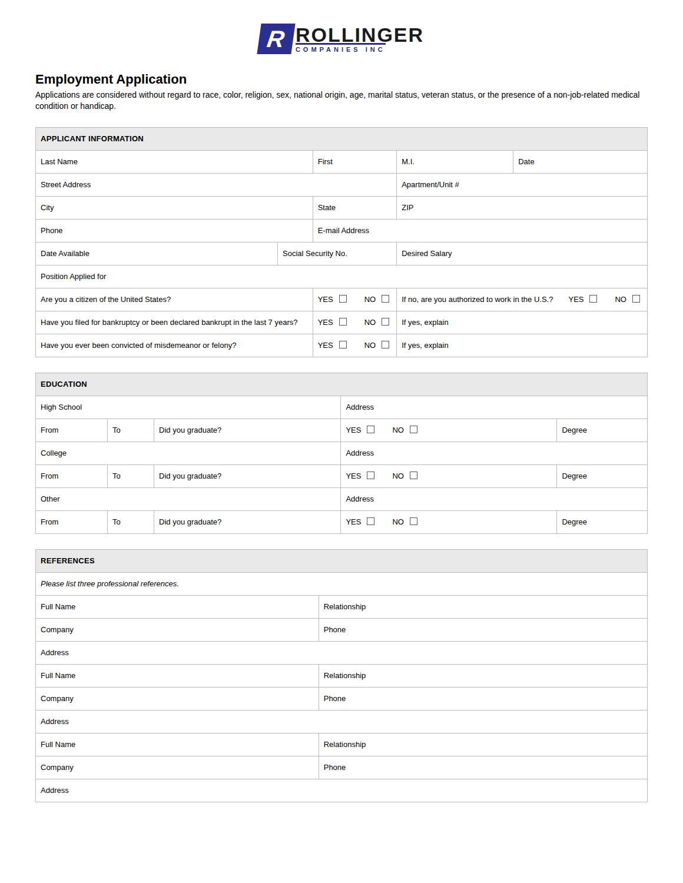RROLLINGER
COMPANIES INC
Employment Application
Applications are considered without regard to race, color, religion, sex, national origin, age, marital status, veteran status, or the presence of a non-job-related medical condition or handicap.
| APPLICANT INFORMATION |
| --- |
| Last Name | First | M.I. | Date |
| Street Address | Apartment/Unit # |
| City | State | ZIP |
| Phone | E-mail Address |
| Date Available | Social Security No. | Desired Salary |
| Position Applied for |
| Are you a citizen of the United States? | YES NO | If no, are you authorized to work in the U.S.? YES NO |
| Have you filed for bankruptcy or been declared bankrupt in the last 7 years? | YES NO | If yes, explain |
| Have you ever been convicted of misdemeanor or felony? | YES NO | If yes, explain |
| EDUCATION |
| --- |
| High School | Address |
| From | To | Did you graduate? | YES NO | Degree |
| College | Address |
| From | To | Did you graduate? | YES NO | Degree |
| Other | Address |
| From | To | Did you graduate? | YES NO | Degree |
| REFERENCES |
| --- |
| Please list three professional references. |
| Full Name | Relationship |
| Company | Phone |
| Address |
| Full Name | Relationship |
| Company | Phone |
| Address |
| Full Name | Relationship |
| Company | Phone |
| Address |